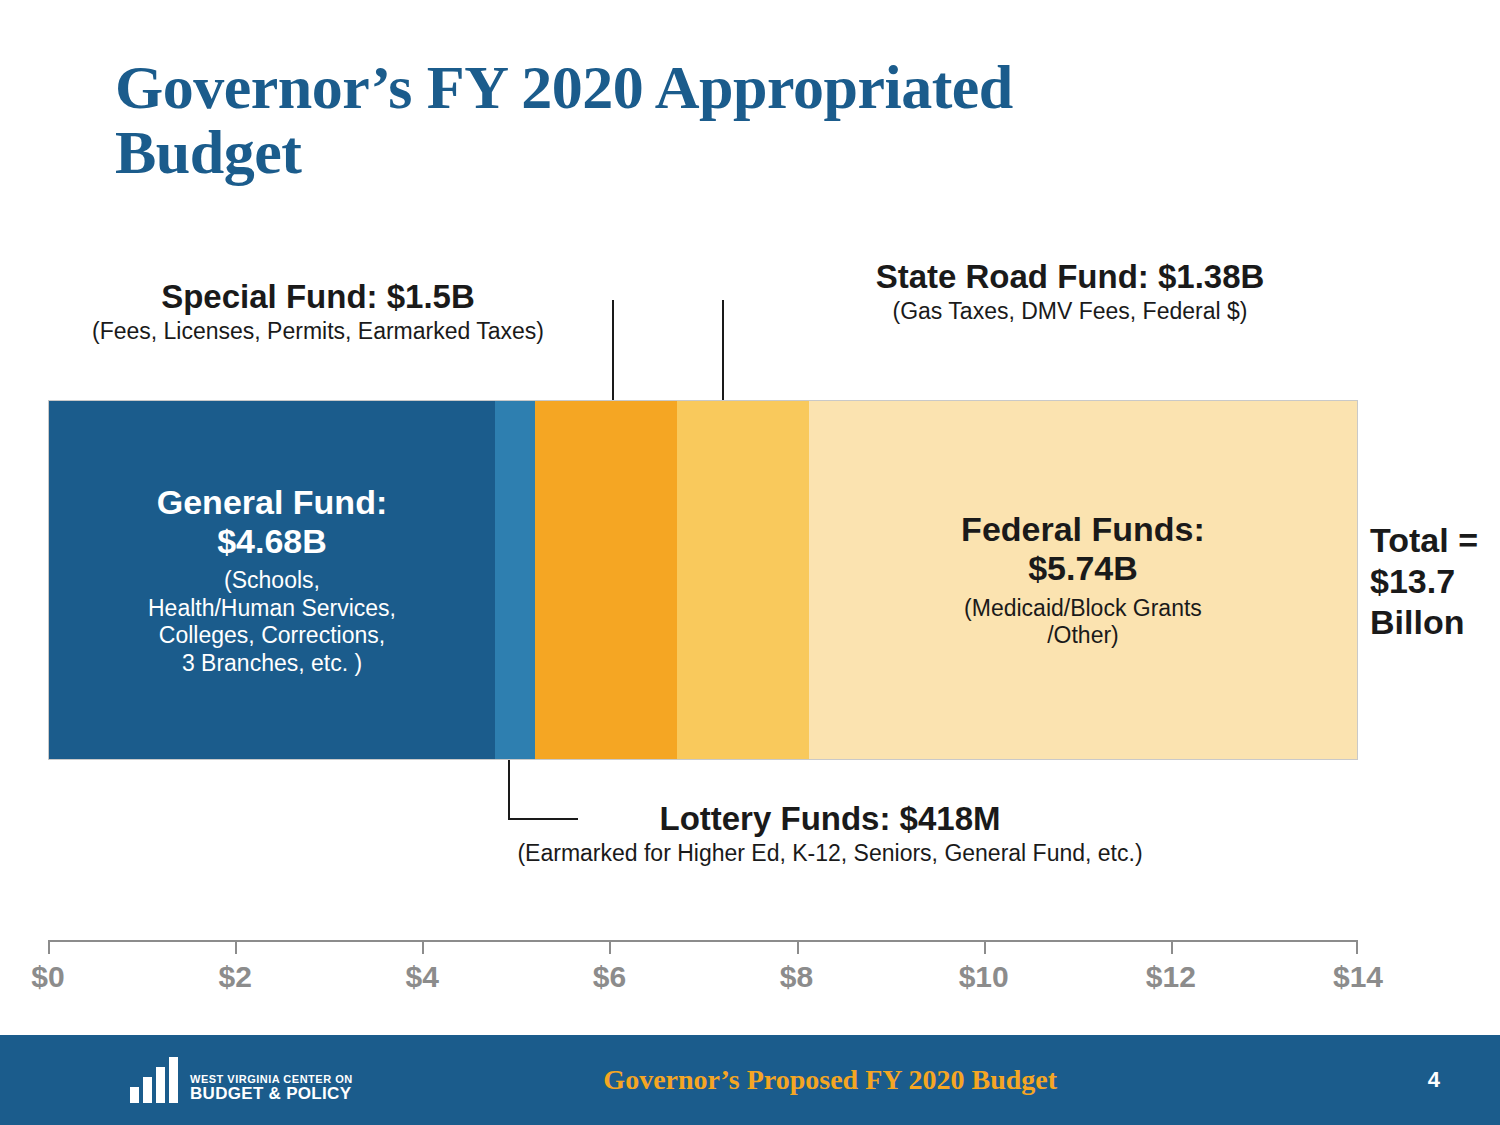Governor’s FY 2020 Appropriated
Budget
Special Fund: $1.5B (Fees, Licenses, Permits, Earmarked Taxes)
State Road Fund: $1.38B (Gas Taxes, DMV Fees, Federal $)
Lottery Funds: $418M (Earmarked for Higher Ed, K-12, Seniors, General Fund, etc.)
General Fund:
$4.68B (Schools,
Health/Human Services,
Colleges, Corrections,
3 Branches, etc. )
Federal Funds:
$5.74B (Medicaid/Block Grants
/Other)
Total =
$13.7
Billon
$0
$2
$4
$6
$8
$10
$12
$14
WEST VIRGINIA CENTER ON
BUDGET & POLICY
Governor’s Proposed FY 2020 Budget
4